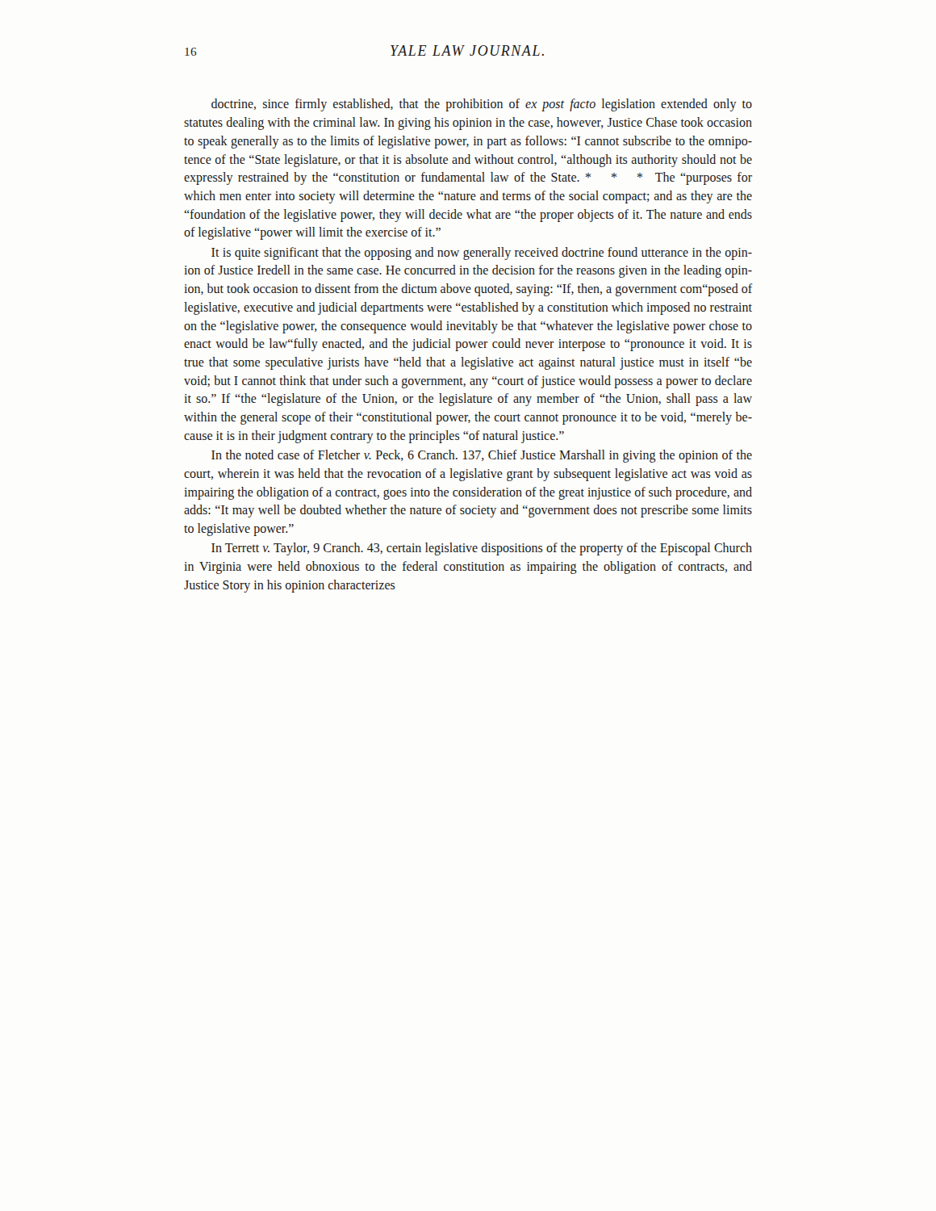16
Yale Law Journal.
doctrine, since firmly established, that the prohibition of ex post facto legislation extended only to statutes dealing with the criminal law. In giving his opinion in the case, however, Justice Chase took occasion to speak generally as to the limits of legislative power, in part as follows: “I cannot subscribe to the omnipotence of the “State legislature, or that it is absolute and without control, “although its authority should not be expressly restrained by the “constitution or fundamental law of the State. * * * The “purposes for which men enter into society will determine the “nature and terms of the social compact; and as they are the “foundation of the legislative power, they will decide what are “the proper objects of it. The nature and ends of legislative “power will limit the exercise of it.”
It is quite significant that the opposing and now generally received doctrine found utterance in the opinion of Justice Iredell in the same case. He concurred in the decision for the reasons given in the leading opinion, but took occasion to dissent from the dictum above quoted, saying: “If, then, a government com­“posed of legislative, executive and judicial departments were “established by a constitution which imposed no restraint on the “legislative power, the consequence would inevitably be that “whatever the legislative power chose to enact would be law­“fully enacted, and the judicial power could never interpose to “pronounce it void. It is true that some speculative jurists have “held that a legislative act against natural justice must in itself “be void; but I cannot think that under such a government, any “court of justice would possess a power to declare it so.” If “the “legislature of the Union, or the legislature of any member of “the Union, shall pass a law within the general scope of their “constitutional power, the court cannot pronounce it to be void, “merely because it is in their judgment contrary to the principles “of natural justice.”
In the noted case of Fletcher v. Peck, 6 Cranch. 137, Chief Justice Marshall in giving the opinion of the court, wherein it was held that the revocation of a legislative grant by subsequent legis­lative act was void as impairing the obligation of a contract, goes into the consideration of the great injustice of such procedure, and adds: “It may well be doubted whether the nature of society and “government does not prescribe some limits to legislative power.”
In Terrett v. Taylor, 9 Cranch. 43, certain legislative disposi­tions of the property of the Episcopal Church in Virginia were held obnoxious to the federal constitution as impairing the obliga­tion of contracts, and Justice Story in his opinion characterizes